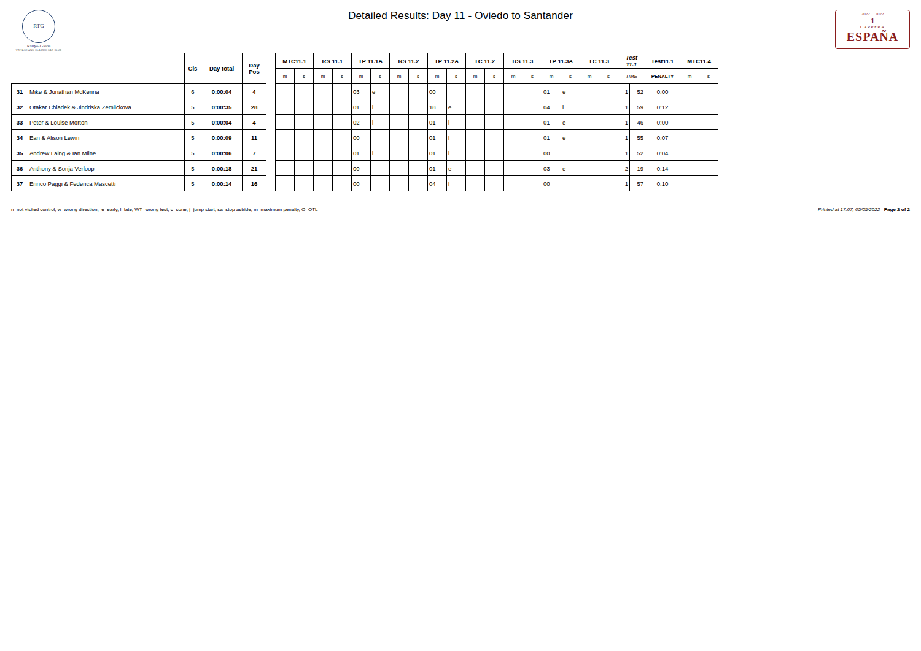RTG
Rallythe Globe
VINTAGE AND CLASSIC CAR CLUB
Detailed Results: Day 11 - Oviedo to Santander
2022 2022
1
CARRERA
ESPAÑA
| | | Cls | Day total | Day Pos | | MTC11.1 | RS 11.1 | TP 11.1A | RS 11.2 | TP 11.2A | TC 11.2 | RS 11.3 | TP 11.3A | TC 11.3 | Test 11.1 | Test11.1 | MTC11.4 |
| | | | m | s | m | s | m | s | m | s | m | s | m | s | m | s | m | s | m | s | TIME | PENALTY | m | s |
| 31 | Mike & Jonathan McKenna | 6 | 0:00:04 | 4 | | | | | | 03 | e | | | 00 | | | | | | 01 | e | | | 1 | 52 | 0:00 | | |
| 32 | Otakar Chladek & Jindriska Zemlickova | 5 | 0:00:35 | 28 | | | | | | 01 | l | | | 18 | e | | | | | 04 | l | | | 1 | 59 | 0:12 | | |
| 33 | Peter & Louise Morton | 5 | 0:00:04 | 4 | | | | | | 02 | l | | | 01 | l | | | | | 01 | e | | | 1 | 46 | 0:00 | | |
| 34 | Ean & Alison Lewin | 5 | 0:00:09 | 11 | | | | | | 00 | | | | 01 | l | | | | | 01 | e | | | 1 | 55 | 0:07 | | |
| 35 | Andrew Laing & Ian Milne | 5 | 0:00:06 | 7 | | | | | | 01 | l | | | 01 | l | | | | | 00 | | | | 1 | 52 | 0:04 | | |
| 36 | Anthony & Sonja Verloop | 5 | 0:00:18 | 21 | | | | | | 00 | | | | 01 | e | | | | | 03 | e | | | 2 | 19 | 0:14 | | |
| 37 | Enrico Paggi & Federica Mascetti | 5 | 0:00:14 | 16 | | | | | | 00 | | | | 04 | l | | | | | 00 | | | | 1 | 57 | 0:10 | | |
n=not visited control, w=wrong direction, e=early, l=late, WT=wrong test, c=cone, j=jump start, sa=stop astride, m=maximum penalty, O=OTL
Printed at 17:07, 05/05/2022 Page 2 of 2